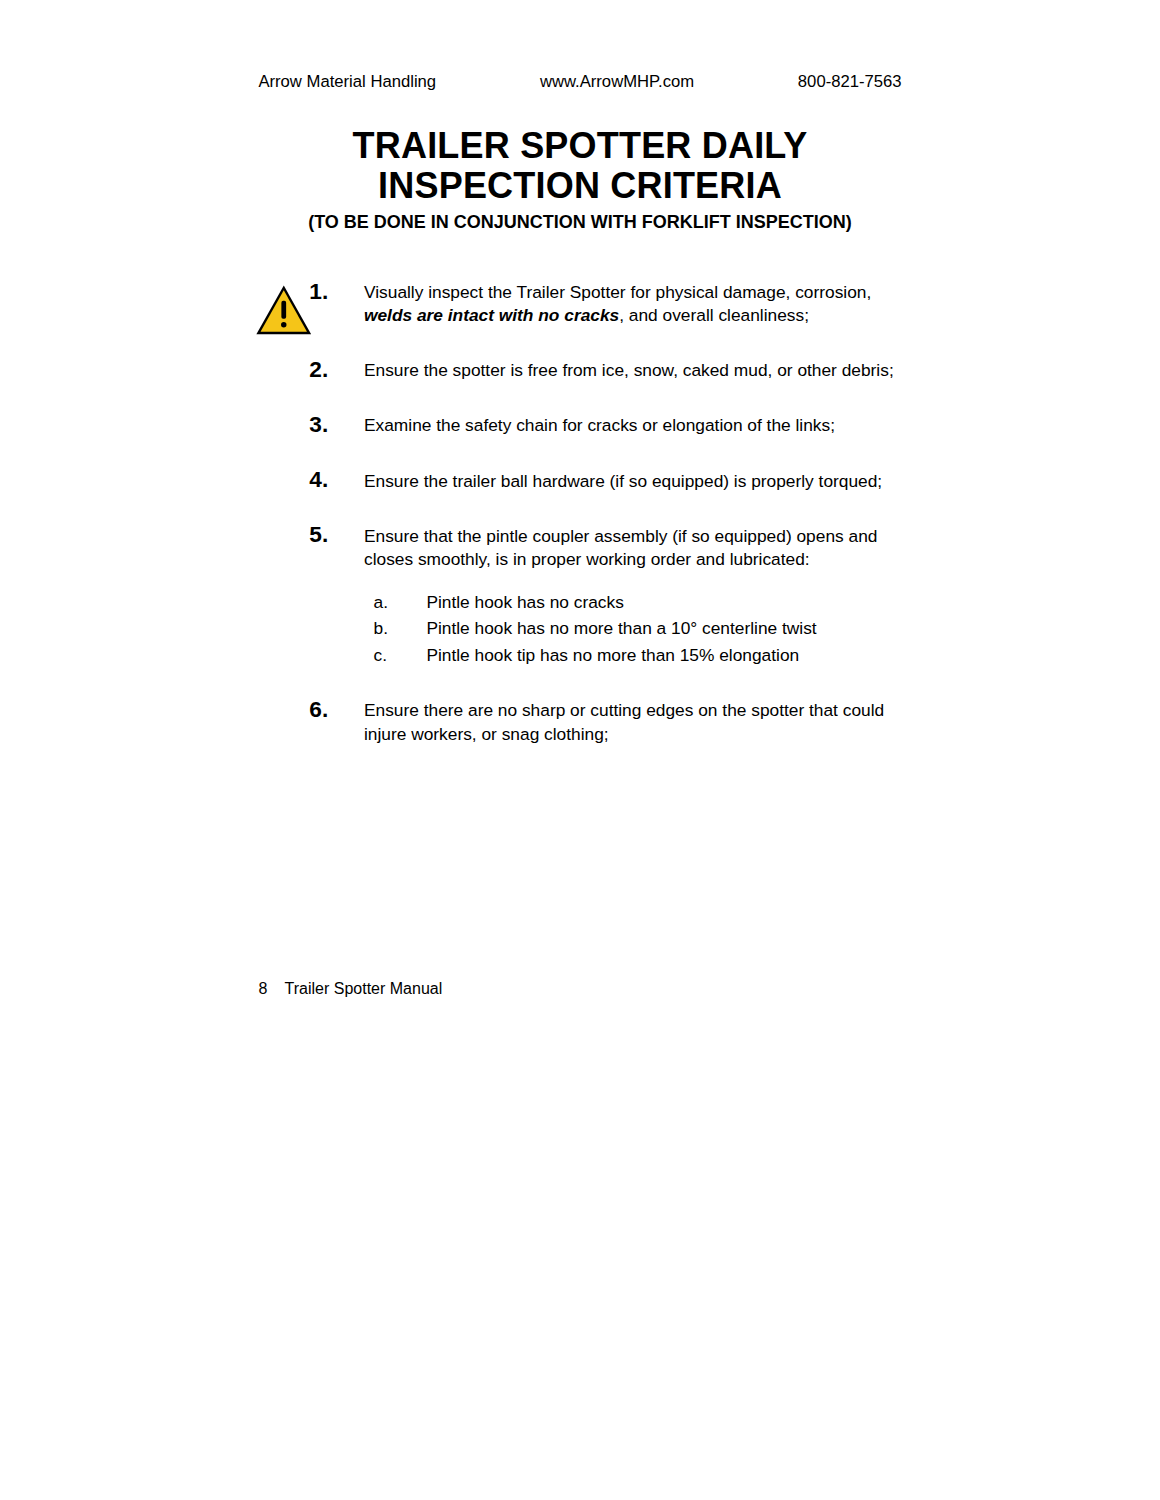Arrow Material Handling www.ArrowMHP.com 800-821-7563
TRAILER SPOTTER DAILY
INSPECTION CRITERIA
(TO BE DONE IN CONJUNCTION WITH FORKLIFT INSPECTION)
Visually inspect the Trailer Spotter for physical damage, corrosion, welds are intact with no cracks, and overall cleanliness;
Ensure the spotter is free from ice, snow, caked mud, or other debris;
Examine the safety chain for cracks or elongation of the links;
Ensure the trailer ball hardware (if so equipped) is properly torqued;
Ensure that the pintle coupler assembly (if so equipped) opens and closes smoothly, is in proper working order and lubricated:
Pintle hook has no cracks
Pintle hook has no more than a 10° centerline twist
Pintle hook tip has no more than 15% elongation
Ensure there are no sharp or cutting edges on the spotter that could injure workers, or snag clothing;
8 Trailer Spotter Manual